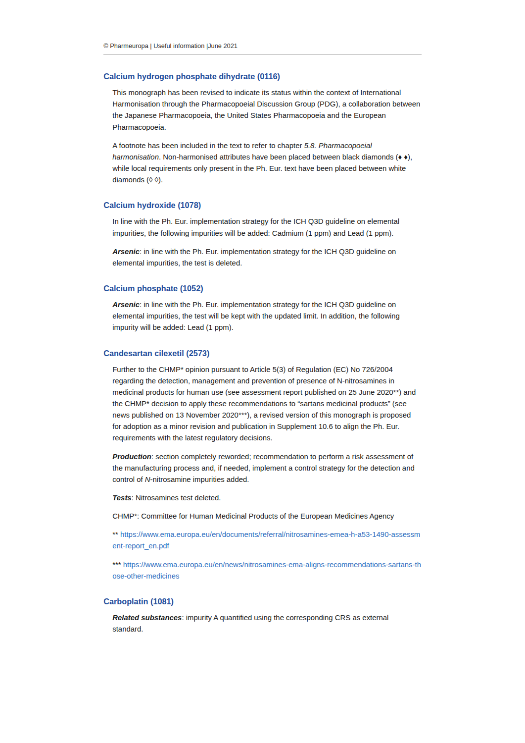© Pharmeuropa | Useful information |June 2021
Calcium hydrogen phosphate dihydrate (0116)
This monograph has been revised to indicate its status within the context of International Harmonisation through the Pharmacopoeial Discussion Group (PDG), a collaboration between the Japanese Pharmacopoeia, the United States Pharmacopoeia and the European Pharmacopoeia.
A footnote has been included in the text to refer to chapter 5.8. Pharmacopoeial harmonisation. Non-harmonised attributes have been placed between black diamonds (♦ ♦), while local requirements only present in the Ph. Eur. text have been placed between white diamonds (◊ ◊).
Calcium hydroxide (1078)
In line with the Ph. Eur. implementation strategy for the ICH Q3D guideline on elemental impurities, the following impurities will be added: Cadmium (1 ppm) and Lead (1 ppm).
Arsenic: in line with the Ph. Eur. implementation strategy for the ICH Q3D guideline on elemental impurities, the test is deleted.
Calcium phosphate (1052)
Arsenic: in line with the Ph. Eur. implementation strategy for the ICH Q3D guideline on elemental impurities, the test will be kept with the updated limit. In addition, the following impurity will be added: Lead (1 ppm).
Candesartan cilexetil (2573)
Further to the CHMP* opinion pursuant to Article 5(3) of Regulation (EC) No 726/2004 regarding the detection, management and prevention of presence of N-nitrosamines in medicinal products for human use (see assessment report published on 25 June 2020**) and the CHMP* decision to apply these recommendations to “sartans medicinal products” (see news published on 13 November 2020***), a revised version of this monograph is proposed for adoption as a minor revision and publication in Supplement 10.6 to align the Ph. Eur. requirements with the latest regulatory decisions.
Production: section completely reworded; recommendation to perform a risk assessment of the manufacturing process and, if needed, implement a control strategy for the detection and control of N-nitrosamine impurities added.
Tests: Nitrosamines test deleted.
CHMP*: Committee for Human Medicinal Products of the European Medicines Agency
** https://www.ema.europa.eu/en/documents/referral/nitrosamines-emea-h-a53-1490-assessment-report_en.pdf
*** https://www.ema.europa.eu/en/news/nitrosamines-ema-aligns-recommendations-sartans-those-other-medicines
Carboplatin (1081)
Related substances: impurity A quantified using the corresponding CRS as external standard.